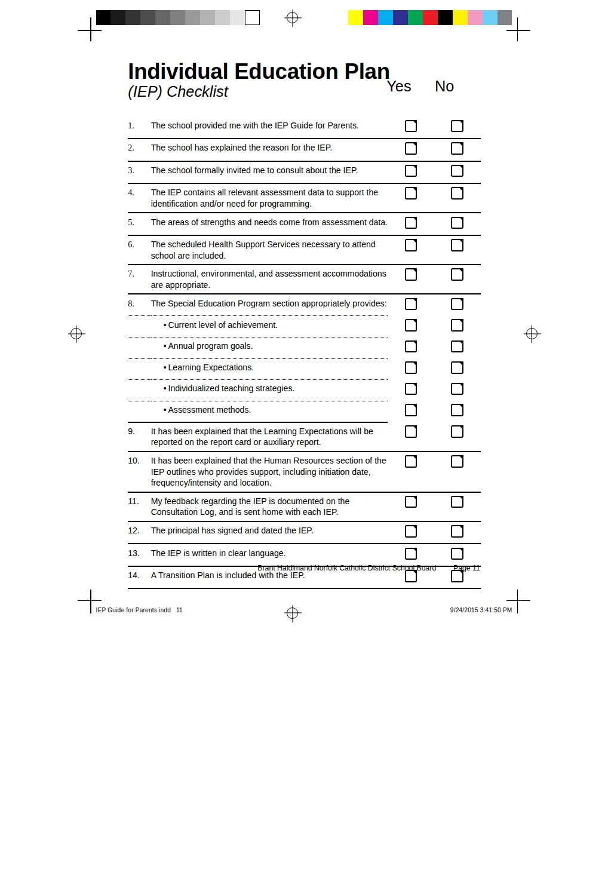Individual Education Plan
(IEP) Checklist
Yes No
| 1. | The school provided me with the IEP Guide for Parents. | | |
| 2. | The school has explained the reason for the IEP. | | |
| 3. | The school formally invited me to consult about the IEP. | | |
| 4. | The IEP contains all relevant assessment data to support the identification and/or need for programming. | | |
| 5. | The areas of strengths and needs come from assessment data. | | |
| 6. | The scheduled Health Support Services necessary to attend school are included. | | |
| 7. | Instructional, environmental, and assessment accommodations are appropriate. | | |
| 8. | The Special Education Program section appropriately provides: | | |
| | • Current level of achievement. | | |
| | • Annual program goals. | | |
| | • Learning Expectations. | | |
| | • Individualized teaching strategies. | | |
| | • Assessment methods. | | |
| 9. | It has been explained that the Learning Expectations will be reported on the report card or auxiliary report. | | |
| 10. | It has been explained that the Human Resources section of the IEP outlines who provides support, including initiation date, frequency/intensity and location. | | |
| 11. | My feedback regarding the IEP is documented on the Consultation Log, and is sent home with each IEP. | | |
| 12. | The principal has signed and dated the IEP. | | |
| 13. | The IEP is written in clear language. | | |
| 14. | A Transition Plan is included with the IEP. | | |
Brant Haldimand Norfolk Catholic District School BoardPage 11
IEP Guide for Parents.indd 11 9/24/2015 3:41:50 PM